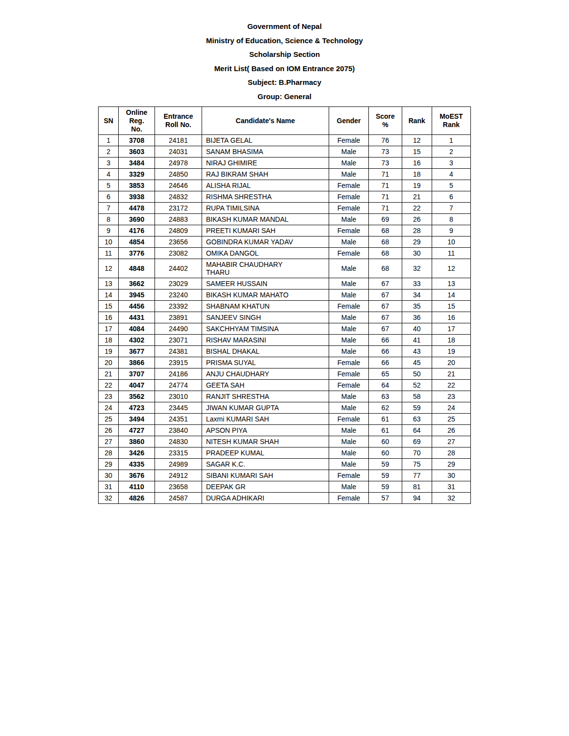Government of Nepal
Ministry of Education, Science & Technology
Scholarship Section
Merit List( Based on IOM Entrance 2075)
Subject: B.Pharmacy
Group: General
| SN | Online Reg. No. | Entrance Roll No. | Candidate's Name | Gender | Score % | Rank | MoEST Rank |
| --- | --- | --- | --- | --- | --- | --- | --- |
| 1 | 3708 | 24181 | BIJETA GELAL | Female | 76 | 12 | 1 |
| 2 | 3603 | 24031 | SANAM BHASIMA | Male | 73 | 15 | 2 |
| 3 | 3484 | 24978 | NIRAJ GHIMIRE | Male | 73 | 16 | 3 |
| 4 | 3329 | 24850 | RAJ BIKRAM SHAH | Male | 71 | 18 | 4 |
| 5 | 3853 | 24646 | ALISHA RIJAL | Female | 71 | 19 | 5 |
| 6 | 3938 | 24832 | RISHMA SHRESTHA | Female | 71 | 21 | 6 |
| 7 | 4478 | 23172 | RUPA TIMILSINA | Female | 71 | 22 | 7 |
| 8 | 3690 | 24883 | BIKASH KUMAR MANDAL | Male | 69 | 26 | 8 |
| 9 | 4176 | 24809 | PREETI KUMARI SAH | Female | 68 | 28 | 9 |
| 10 | 4854 | 23656 | GOBINDRA KUMAR YADAV | Male | 68 | 29 | 10 |
| 11 | 3776 | 23082 | OMIKA DANGOL | Female | 68 | 30 | 11 |
| 12 | 4848 | 24402 | MAHABIR CHAUDHARY THARU | Male | 68 | 32 | 12 |
| 13 | 3662 | 23029 | SAMEER HUSSAIN | Male | 67 | 33 | 13 |
| 14 | 3945 | 23240 | BIKASH KUMAR MAHATO | Male | 67 | 34 | 14 |
| 15 | 4456 | 23392 | SHABNAM KHATUN | Female | 67 | 35 | 15 |
| 16 | 4431 | 23891 | SANJEEV SINGH | Male | 67 | 36 | 16 |
| 17 | 4084 | 24490 | SAKCHHYAM TIMSINA | Male | 67 | 40 | 17 |
| 18 | 4302 | 23071 | RISHAV MARASINI | Male | 66 | 41 | 18 |
| 19 | 3677 | 24381 | BISHAL DHAKAL | Male | 66 | 43 | 19 |
| 20 | 3866 | 23915 | PRISMA SUYAL | Female | 66 | 45 | 20 |
| 21 | 3707 | 24186 | ANJU CHAUDHARY | Female | 65 | 50 | 21 |
| 22 | 4047 | 24774 | GEETA SAH | Female | 64 | 52 | 22 |
| 23 | 3562 | 23010 | RANJIT SHRESTHA | Male | 63 | 58 | 23 |
| 24 | 4723 | 23445 | JIWAN KUMAR GUPTA | Male | 62 | 59 | 24 |
| 25 | 3494 | 24351 | Laxmi KUMARI SAH | Female | 61 | 63 | 25 |
| 26 | 4727 | 23840 | APSON PIYA | Male | 61 | 64 | 26 |
| 27 | 3860 | 24830 | NITESH KUMAR SHAH | Male | 60 | 69 | 27 |
| 28 | 3426 | 23315 | PRADEEP KUMAL | Male | 60 | 70 | 28 |
| 29 | 4335 | 24989 | SAGAR K.C. | Male | 59 | 75 | 29 |
| 30 | 3676 | 24912 | SIBANI KUMARI SAH | Female | 59 | 77 | 30 |
| 31 | 4110 | 23658 | DEEPAK GR | Male | 59 | 81 | 31 |
| 32 | 4826 | 24587 | DURGA ADHIKARI | Female | 57 | 94 | 32 |